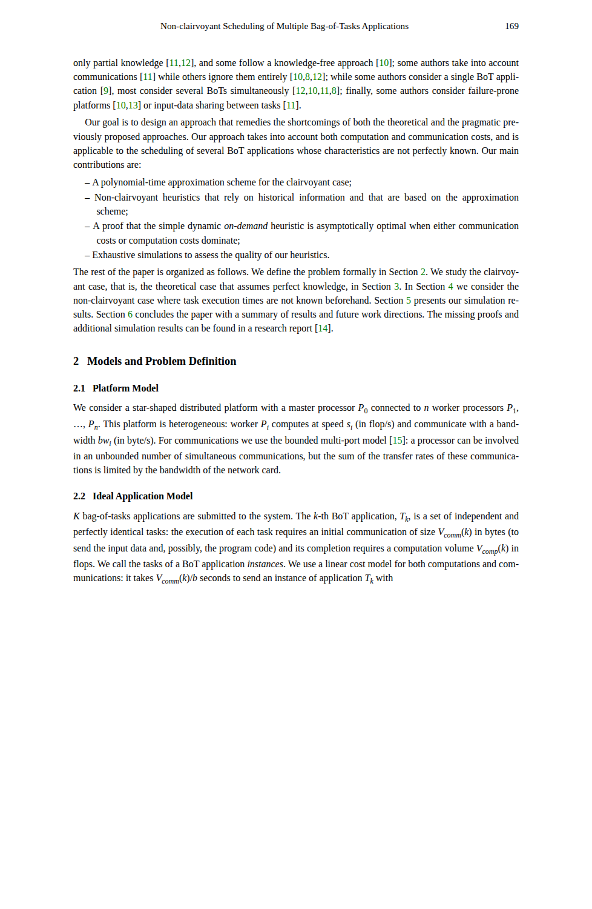Non-clairvoyant Scheduling of Multiple Bag-of-Tasks Applications 169
only partial knowledge [11,12], and some follow a knowledge-free approach [10]; some authors take into account communications [11] while others ignore them entirely [10,8,12]; while some authors consider a single BoT application [9], most consider several BoTs simultaneously [12,10,11,8]; finally, some authors consider failure-prone platforms [10,13] or input-data sharing between tasks [11].
Our goal is to design an approach that remedies the shortcomings of both the theoretical and the pragmatic previously proposed approaches. Our approach takes into account both computation and communication costs, and is applicable to the scheduling of several BoT applications whose characteristics are not perfectly known. Our main contributions are:
A polynomial-time approximation scheme for the clairvoyant case;
Non-clairvoyant heuristics that rely on historical information and that are based on the approximation scheme;
A proof that the simple dynamic on-demand heuristic is asymptotically optimal when either communication costs or computation costs dominate;
Exhaustive simulations to assess the quality of our heuristics.
The rest of the paper is organized as follows. We define the problem formally in Section 2. We study the clairvoyant case, that is, the theoretical case that assumes perfect knowledge, in Section 3. In Section 4 we consider the non-clairvoyant case where task execution times are not known beforehand. Section 5 presents our simulation results. Section 6 concludes the paper with a summary of results and future work directions. The missing proofs and additional simulation results can be found in a research report [14].
2 Models and Problem Definition
2.1 Platform Model
We consider a star-shaped distributed platform with a master processor P0 connected to n worker processors P1, …, Pn. This platform is heterogeneous: worker Pi computes at speed si (in flop/s) and communicate with a bandwidth bwi (in byte/s). For communications we use the bounded multi-port model [15]: a processor can be involved in an unbounded number of simultaneous communications, but the sum of the transfer rates of these communications is limited by the bandwidth of the network card.
2.2 Ideal Application Model
K bag-of-tasks applications are submitted to the system. The k-th BoT application, Tk, is a set of independent and perfectly identical tasks: the execution of each task requires an initial communication of size Vcomm(k) in bytes (to send the input data and, possibly, the program code) and its completion requires a computation volume Vcomp(k) in flops. We call the tasks of a BoT application instances. We use a linear cost model for both computations and communications: it takes Vcomm(k)/b seconds to send an instance of application Tk with